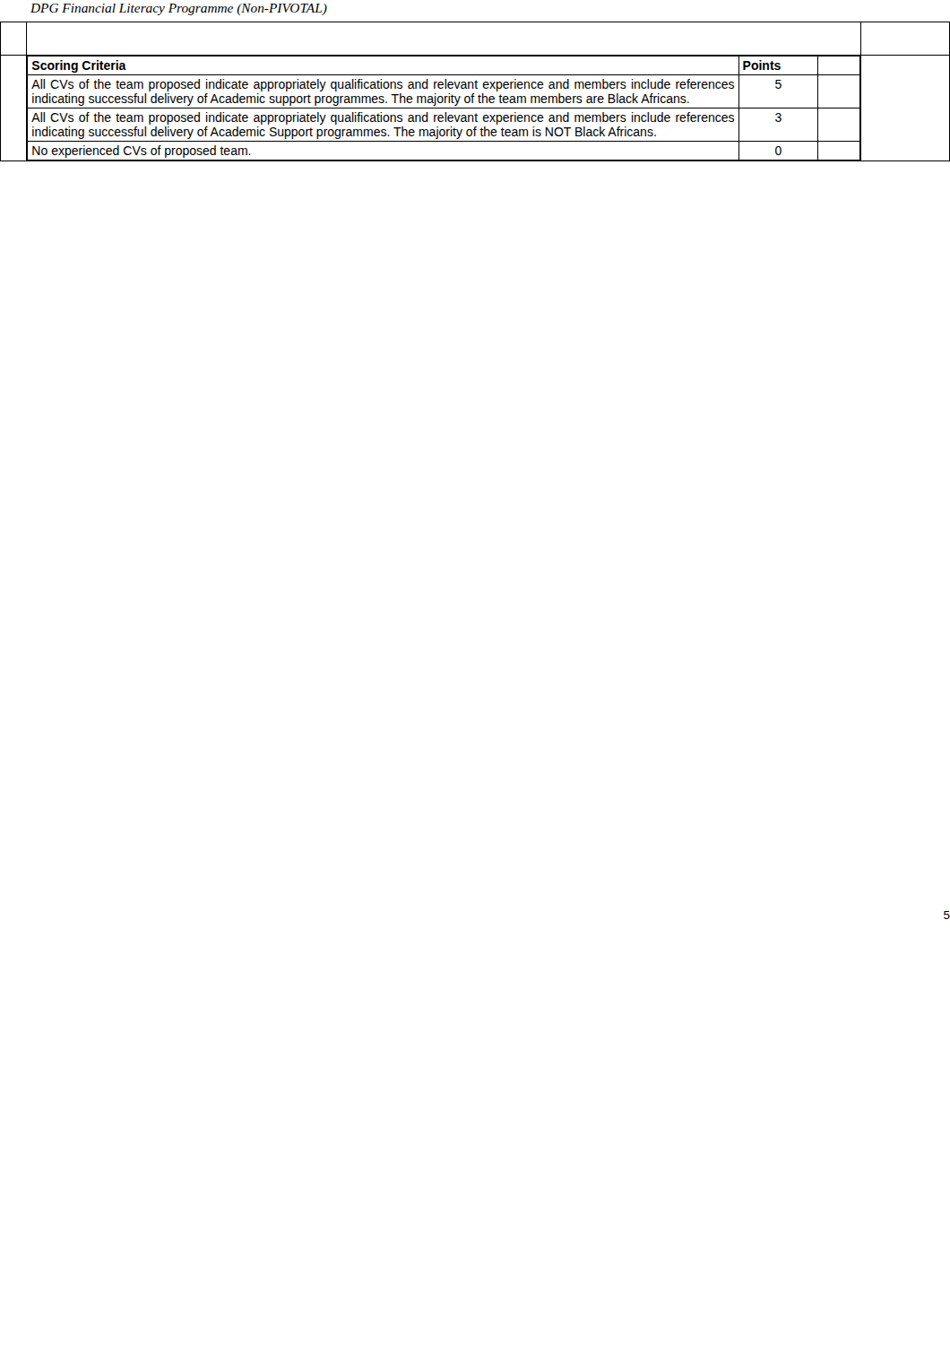DPG Financial Literacy Programme (Non-PIVOTAL)
| | / Scoring Criteria / Points / / / All CVs of the team proposed indicate appropriately qualifications and relevant experience and members include references indicating successful delivery of Academic support programmes. The majority of the team members are Black Africans. / 5 / / / All CVs of the team proposed indicate appropriately qualifications and relevant experience and members include references indicating successful delivery of Academic Support programmes. The majority of the team is NOT Black Africans. / 3 / / / No experienced CVs of proposed team. / 0 / / | |
5